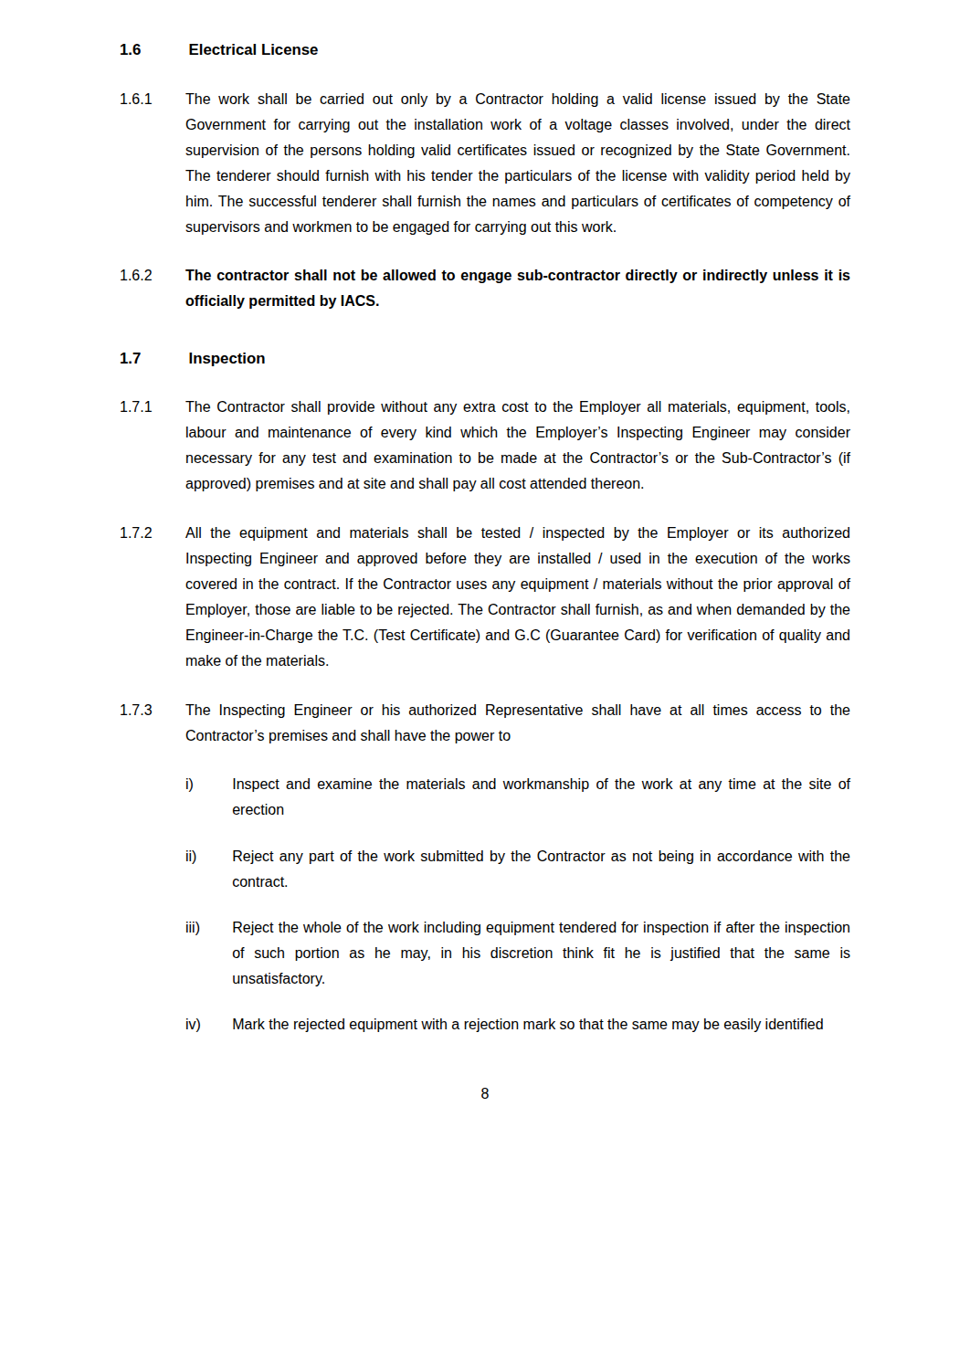1.6 Electrical License
1.6.1 The work shall be carried out only by a Contractor holding a valid license issued by the State Government for carrying out the installation work of a voltage classes involved, under the direct supervision of the persons holding valid certificates issued or recognized by the State Government. The tenderer should furnish with his tender the particulars of the license with validity period held by him. The successful tenderer shall furnish the names and particulars of certificates of competency of supervisors and workmen to be engaged for carrying out this work.
1.6.2 The contractor shall not be allowed to engage sub-contractor directly or indirectly unless it is officially permitted by IACS.
1.7 Inspection
1.7.1 The Contractor shall provide without any extra cost to the Employer all materials, equipment, tools, labour and maintenance of every kind which the Employer’s Inspecting Engineer may consider necessary for any test and examination to be made at the Contractor’s or the Sub-Contractor’s (if approved) premises and at site and shall pay all cost attended thereon.
1.7.2 All the equipment and materials shall be tested / inspected by the Employer or its authorized Inspecting Engineer and approved before they are installed / used in the execution of the works covered in the contract. If the Contractor uses any equipment / materials without the prior approval of Employer, those are liable to be rejected. The Contractor shall furnish, as and when demanded by the Engineer-in-Charge the T.C. (Test Certificate) and G.C (Guarantee Card) for verification of quality and make of the materials.
1.7.3 The Inspecting Engineer or his authorized Representative shall have at all times access to the Contractor’s premises and shall have the power to
i) Inspect and examine the materials and workmanship of the work at any time at the site of erection
ii) Reject any part of the work submitted by the Contractor as not being in accordance with the contract.
iii) Reject the whole of the work including equipment tendered for inspection if after the inspection of such portion as he may, in his discretion think fit he is justified that the same is unsatisfactory.
iv) Mark the rejected equipment with a rejection mark so that the same may be easily identified
8